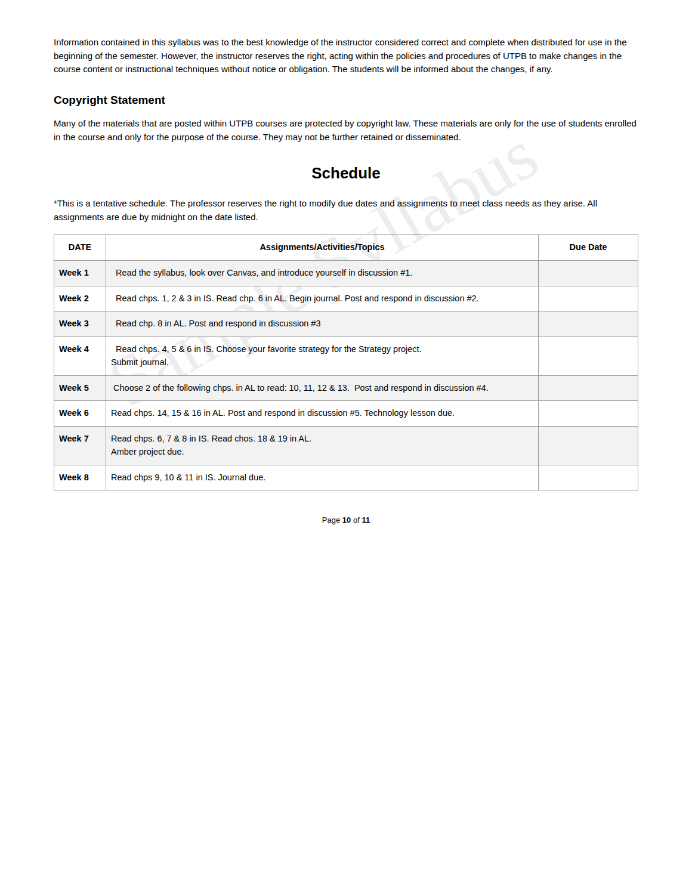Sample Syllabus
Information contained in this syllabus was to the best knowledge of the instructor considered correct and complete when distributed for use in the beginning of the semester. However, the instructor reserves the right, acting within the policies and procedures of UTPB to make changes in the course content or instructional techniques without notice or obligation. The students will be informed about the changes, if any.
Copyright Statement
Many of the materials that are posted within UTPB courses are protected by copyright law. These materials are only for the use of students enrolled in the course and only for the purpose of the course. They may not be further retained or disseminated.
Schedule
*This is a tentative schedule. The professor reserves the right to modify due dates and assignments to meet class needs as they arise. All assignments are due by midnight on the date listed.
| DATE | Assignments/Activities/Topics | Due Date |
| --- | --- | --- |
| Week 1 | Read the syllabus, look over Canvas, and introduce yourself in discussion #1. | |
| Week 2 | Read chps. 1, 2 & 3 in IS. Read chp. 6 in AL. Begin journal. Post and respond in discussion #2. | |
| Week 3 | Read chp. 8 in AL. Post and respond in discussion #3 | |
| Week 4 | Read chps. 4, 5 & 6 in IS. Choose your favorite strategy for the Strategy project. Submit journal. | |
| Week 5 | Choose 2 of the following chps. in AL to read: 10, 11, 12 & 13. Post and respond in discussion #4. | |
| Week 6 | Read chps. 14, 15 & 16 in AL. Post and respond in discussion #5. Technology lesson due. | |
| Week 7 | Read chps. 6, 7 & 8 in IS. Read chos. 18 & 19 in AL. Amber project due. | |
| Week 8 | Read chps 9, 10 & 11 in IS. Journal due. | |
Page 10 of 11